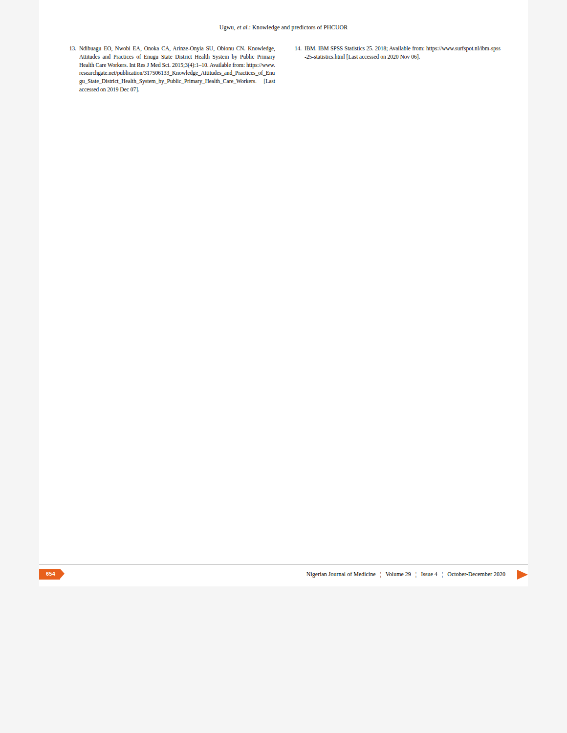Ugwu, et al.: Knowledge and predictors of PHCUOR
Ndibuagu EO, Nwobi EA, Onoka CA, Arinze-Onyia SU, Obionu CN. Knowledge, Attitudes and Practices of Enugu State District Health System by Public Primary Health Care Workers. Int Res J Med Sci. 2015;3(4):1–10. Available from: https://www.researchgate.net/publication/317506133_Knowledge_Attitudes_and_Practices_of_Enugu_State_District_Health_System_by_Public_Primary_Health_Care_Workers. [Last accessed on 2019 Dec 07].
IBM. IBM SPSS Statistics 25. 2018; Available from: https://www.surfspot.nl/ibm-spss-25-statistics.html [Last accessed on 2020 Nov 06].
654
Nigerian Journal of Medicine ¦ Volume 29 ¦ Issue 4 ¦ October-December 2020